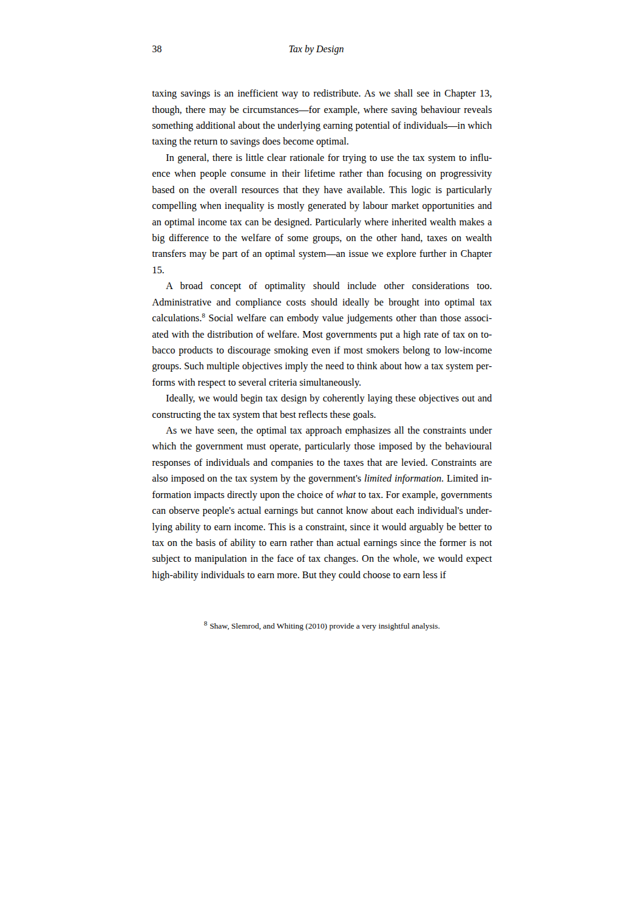38 Tax by Design
taxing savings is an inefficient way to redistribute. As we shall see in Chapter 13, though, there may be circumstances—for example, where saving behaviour reveals something additional about the underlying earning potential of individuals—in which taxing the return to savings does become optimal.
In general, there is little clear rationale for trying to use the tax system to influence when people consume in their lifetime rather than focusing on progressivity based on the overall resources that they have available. This logic is particularly compelling when inequality is mostly generated by labour market opportunities and an optimal income tax can be designed. Particularly where inherited wealth makes a big difference to the welfare of some groups, on the other hand, taxes on wealth transfers may be part of an optimal system—an issue we explore further in Chapter 15.
A broad concept of optimality should include other considerations too. Administrative and compliance costs should ideally be brought into optimal tax calculations.8 Social welfare can embody value judgements other than those associated with the distribution of welfare. Most governments put a high rate of tax on tobacco products to discourage smoking even if most smokers belong to low-income groups. Such multiple objectives imply the need to think about how a tax system performs with respect to several criteria simultaneously.
Ideally, we would begin tax design by coherently laying these objectives out and constructing the tax system that best reflects these goals.
As we have seen, the optimal tax approach emphasizes all the constraints under which the government must operate, particularly those imposed by the behavioural responses of individuals and companies to the taxes that are levied. Constraints are also imposed on the tax system by the government's limited information. Limited information impacts directly upon the choice of what to tax. For example, governments can observe people's actual earnings but cannot know about each individual's underlying ability to earn income. This is a constraint, since it would arguably be better to tax on the basis of ability to earn rather than actual earnings since the former is not subject to manipulation in the face of tax changes. On the whole, we would expect high-ability individuals to earn more. But they could choose to earn less if
8 Shaw, Slemrod, and Whiting (2010) provide a very insightful analysis.